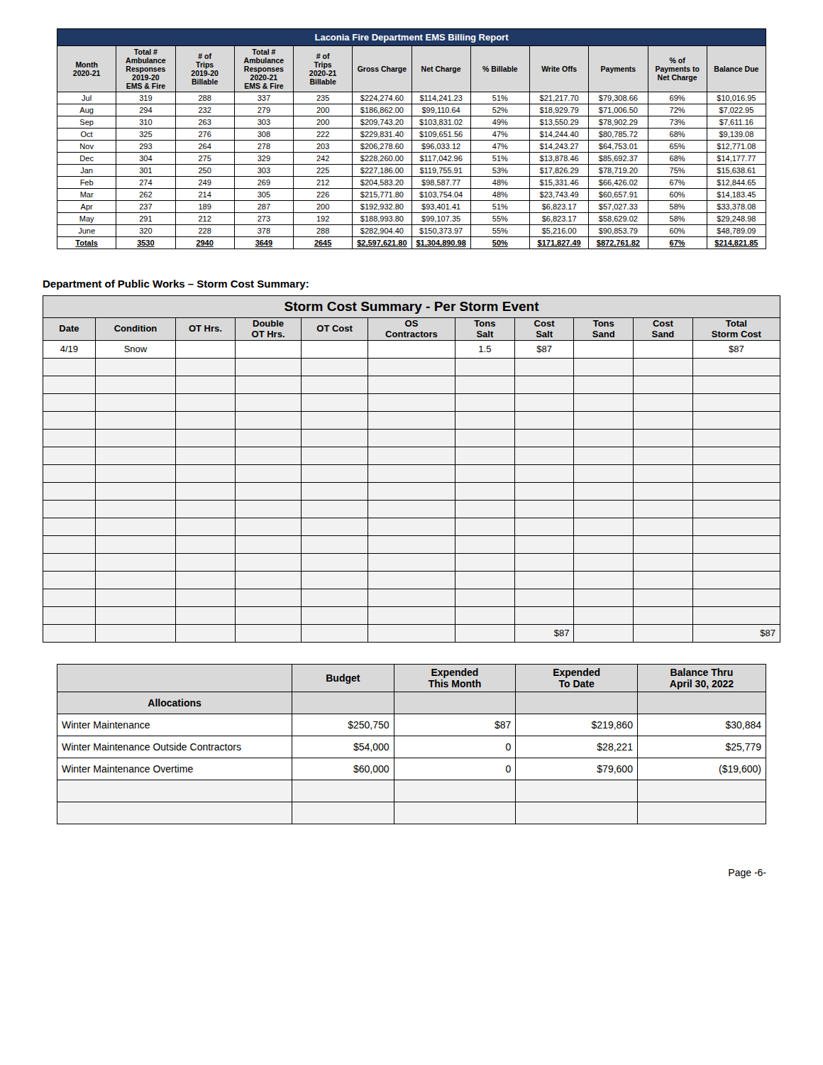Laconia Fire Department EMS Billing Report
| Month 2020-21 | Total # Ambulance Responses 2019-20 EMS & Fire | # of Trips 2019-20 Billable | Total # Ambulance Responses 2020-21 EMS & Fire | # of Trips 2020-21 Billable | Gross Charge | Net Charge | % Billable | Write Offs | Payments | % of Payments to Net Charge | Balance Due |
| --- | --- | --- | --- | --- | --- | --- | --- | --- | --- | --- | --- |
| Jul | 319 | 288 | 337 | 235 | $224,274.60 | $114,241.23 | 51% | $21,217.70 | $79,308.66 | 69% | $10,016.95 |
| Aug | 294 | 232 | 279 | 200 | $186,862.00 | $99,110.64 | 52% | $18,929.79 | $71,006.50 | 72% | $7,022.95 |
| Sep | 310 | 263 | 303 | 200 | $209,743.20 | $103,831.02 | 49% | $13,550.29 | $78,902.29 | 73% | $7,611.16 |
| Oct | 325 | 276 | 308 | 222 | $229,831.40 | $109,651.56 | 47% | $14,244.40 | $80,785.72 | 68% | $9,139.08 |
| Nov | 293 | 264 | 278 | 203 | $206,278.60 | $96,033.12 | 47% | $14,243.27 | $64,753.01 | 65% | $12,771.08 |
| Dec | 304 | 275 | 329 | 242 | $228,260.00 | $117,042.96 | 51% | $13,878.46 | $85,692.37 | 68% | $14,177.77 |
| Jan | 301 | 250 | 303 | 225 | $227,186.00 | $119,755.91 | 53% | $17,826.29 | $78,719.20 | 75% | $15,638.61 |
| Feb | 274 | 249 | 269 | 212 | $204,583.20 | $98,587.77 | 48% | $15,331.46 | $66,426.02 | 67% | $12,844.65 |
| Mar | 262 | 214 | 305 | 226 | $215,771.80 | $103,754.04 | 48% | $23,743.49 | $60,657.91 | 60% | $14,183.45 |
| Apr | 237 | 189 | 287 | 200 | $192,932.80 | $93,401.41 | 51% | $6,823.17 | $57,027.33 | 58% | $33,378.08 |
| May | 291 | 212 | 273 | 192 | $188,993.80 | $99,107.35 | 55% | $6,823.17 | $58,629.02 | 58% | $29,248.98 |
| June | 320 | 228 | 378 | 288 | $282,904.40 | $150,373.97 | 55% | $5,216.00 | $90,853.79 | 60% | $48,789.09 |
| Totals | 3530 | 2940 | 3649 | 2645 | $2,597,621.80 | $1,304,890.98 | 50% | $171,827.49 | $872,761.82 | 67% | $214,821.85 |
Department of Public Works – Storm Cost Summary:
Storm Cost Summary - Per Storm Event
| Date | Condition | OT Hrs. | Double OT Hrs. | OT Cost | OS Contractors | Tons Salt | Cost Salt | Tons Sand | Cost Sand | Total Storm Cost |
| --- | --- | --- | --- | --- | --- | --- | --- | --- | --- | --- |
| 4/19 | Snow | | | | | 1.5 | $87 | | | $87 |
| | | | | | | | $87 | | | $87 |
| | Budget | Expended This Month | Expended To Date | Balance Thru April 30, 2022 |
| --- | --- | --- | --- | --- |
| Allocations | | | | |
| Winter Maintenance | $250,750 | $87 | $219,860 | $30,884 |
| Winter Maintenance Outside Contractors | $54,000 | 0 | $28,221 | $25,779 |
| Winter Maintenance Overtime | $60,000 | 0 | $79,600 | ($19,600) |
Page -6-